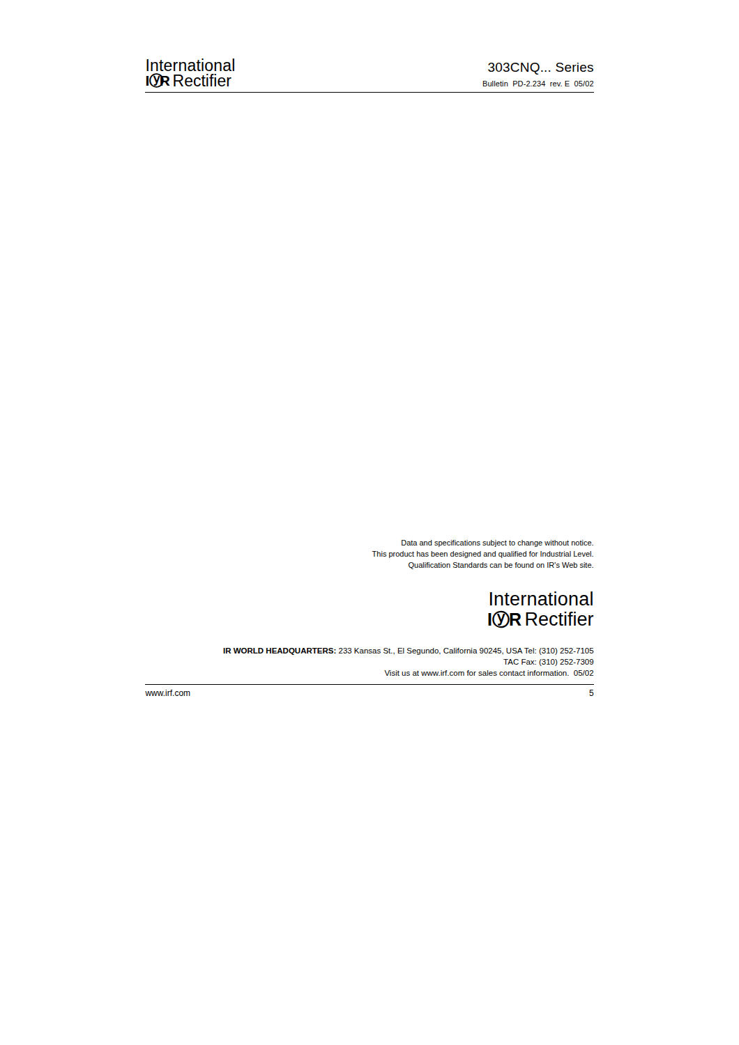International
IⓨR Rectifier
303CNQ... Series
Bulletin PD-2.234 rev. E 05/02
Data and specifications subject to change without notice.
This product has been designed and qualified for Industrial Level.
Qualification Standards can be found on IR's Web site.
International
IⓨR Rectifier
IR WORLD HEADQUARTERS: 233 Kansas St., El Segundo, California 90245, USA Tel: (310) 252-7105
TAC Fax: (310) 252-7309
Visit us at www.irf.com for sales contact information. 05/02
www.irf.com 5